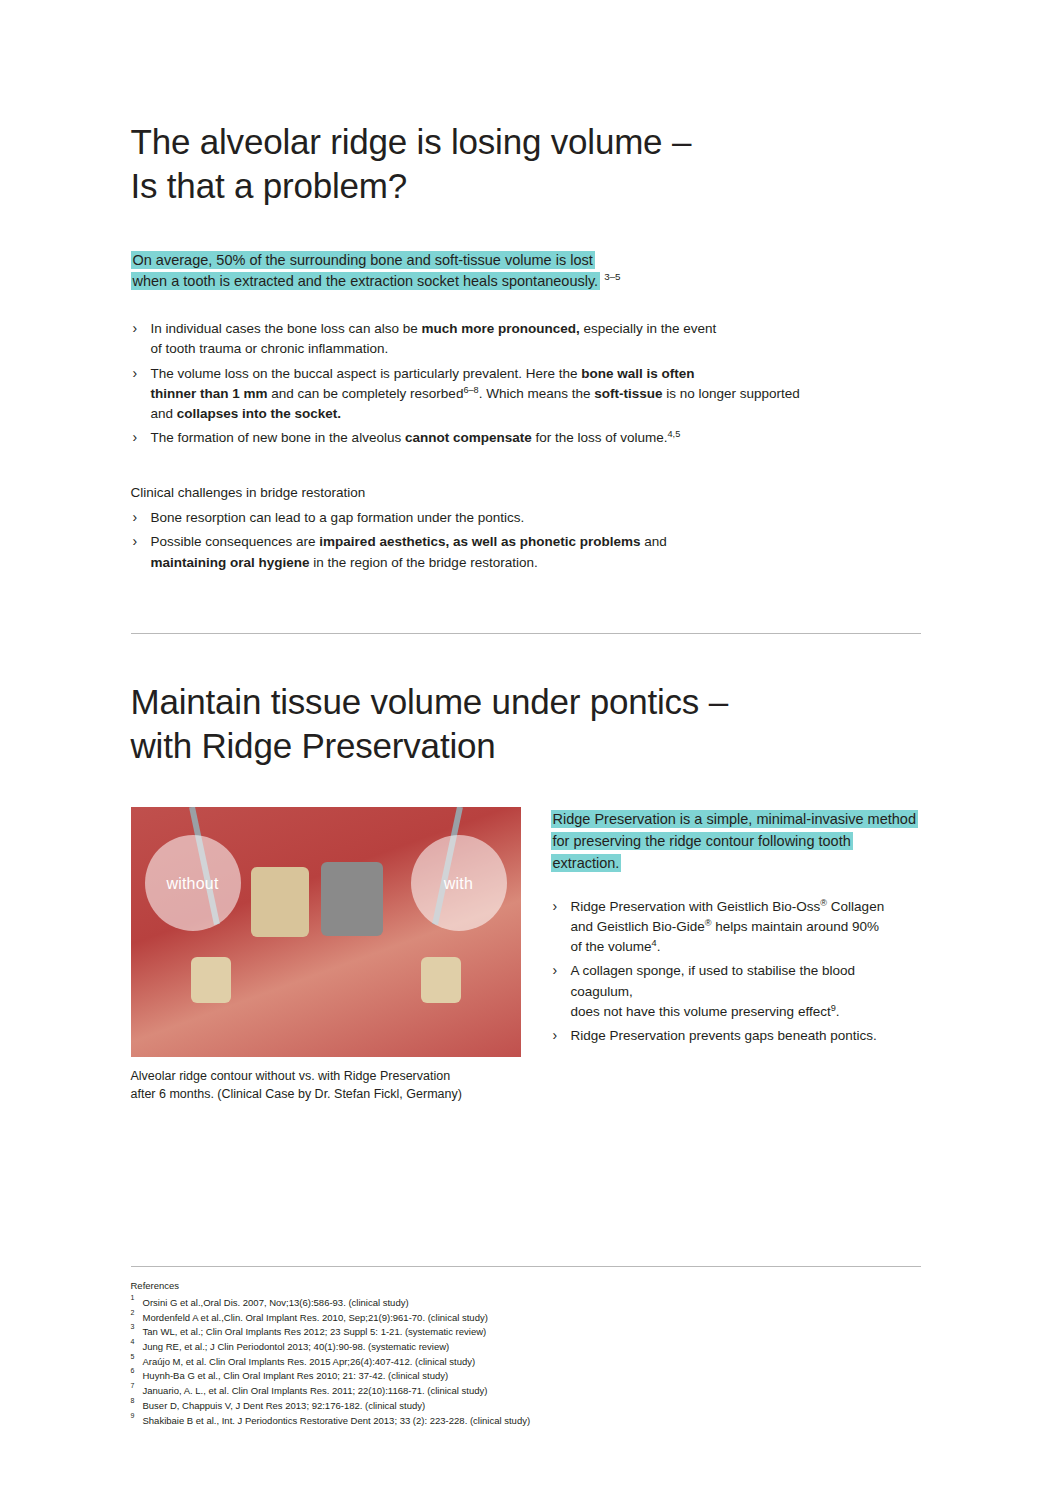The alveolar ridge is losing volume –
Is that a problem?
On average, 50% of the surrounding bone and soft-tissue volume is lost
when a tooth is extracted and the extraction socket heals spontaneously. 3–5
In individual cases the bone loss can also be much more pronounced, especially in the event
of tooth trauma or chronic inflammation.
The volume loss on the buccal aspect is particularly prevalent. Here the bone wall is often
thinner than 1 mm and can be completely resorbed6–8. Which means the soft-tissue is no longer supported
and collapses into the socket.
The formation of new bone in the alveolus cannot compensate for the loss of volume.4,5
Clinical challenges in bridge restoration
Bone resorption can lead to a gap formation under the pontics.
Possible consequences are impaired aesthetics, as well as phonetic problems and
maintaining oral hygiene in the region of the bridge restoration.
Maintain tissue volume under pontics –
with Ridge Preservation
without
with
Alveolar ridge contour without vs. with Ridge Preservation
after 6 months. (Clinical Case by Dr. Stefan Fickl, Germany)
Ridge Preservation is a simple, minimal-invasive method for preserving the ridge contour following tooth extraction.
Ridge Preservation with Geistlich Bio-Oss® Collagen
and Geistlich Bio-Gide® helps maintain around 90%
of the volume4.
A collagen sponge, if used to stabilise the blood coagulum,
does not have this volume preserving effect9.
Ridge Preservation prevents gaps beneath pontics.
References
Orsini G et al.,Oral Dis. 2007, Nov;13(6):586-93. (clinical study)
Mordenfeld A et al.,Clin. Oral Implant Res. 2010, Sep;21(9):961-70. (clinical study)
Tan WL, et al.; Clin Oral Implants Res 2012; 23 Suppl 5: 1-21. (systematic review)
Jung RE, et al.; J Clin Periodontol 2013; 40(1):90-98. (systematic review)
Araújo M, et al. Clin Oral Implants Res. 2015 Apr;26(4):407-412. (clinical study)
Huynh-Ba G et al., Clin Oral Implant Res 2010; 21: 37-42. (clinical study)
Januario, A. L., et al. Clin Oral Implants Res. 2011; 22(10):1168-71. (clinical study)
Buser D, Chappuis V, J Dent Res 2013; 92:176-182. (clinical study)
Shakibaie B et al., Int. J Periodontics Restorative Dent 2013; 33 (2): 223-228. (clinical study)